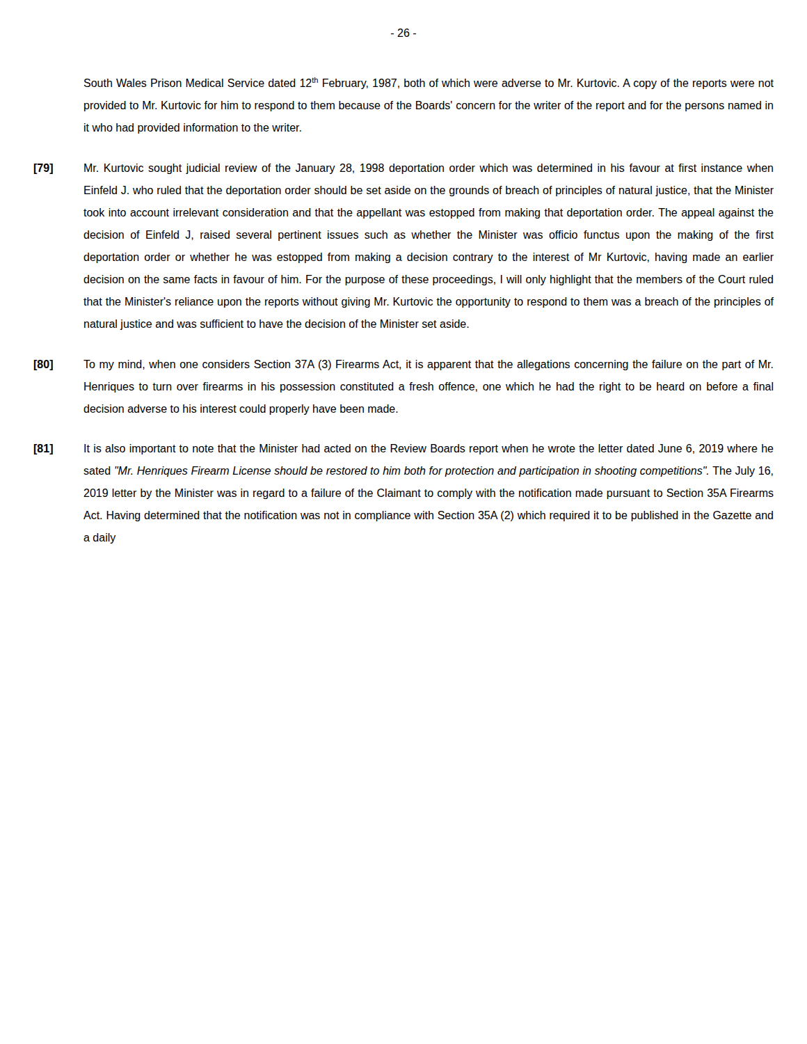- 26 -
South Wales Prison Medical Service dated 12th February, 1987, both of which were adverse to Mr. Kurtovic. A copy of the reports were not provided to Mr. Kurtovic for him to respond to them because of the Boards' concern for the writer of the report and for the persons named in it who had provided information to the writer.
[79]
Mr. Kurtovic sought judicial review of the January 28, 1998 deportation order which was determined in his favour at first instance when Einfeld J. who ruled that the deportation order should be set aside on the grounds of breach of principles of natural justice, that the Minister took into account irrelevant consideration and that the appellant was estopped from making that deportation order. The appeal against the decision of Einfeld J, raised several pertinent issues such as whether the Minister was officio functus upon the making of the first deportation order or whether he was estopped from making a decision contrary to the interest of Mr Kurtovic, having made an earlier decision on the same facts in favour of him. For the purpose of these proceedings, I will only highlight that the members of the Court ruled that the Minister's reliance upon the reports without giving Mr. Kurtovic the opportunity to respond to them was a breach of the principles of natural justice and was sufficient to have the decision of the Minister set aside.
[80]
To my mind, when one considers Section 37A (3) Firearms Act, it is apparent that the allegations concerning the failure on the part of Mr. Henriques to turn over firearms in his possession constituted a fresh offence, one which he had the right to be heard on before a final decision adverse to his interest could properly have been made.
[81]
It is also important to note that the Minister had acted on the Review Boards report when he wrote the letter dated June 6, 2019 where he sated "Mr. Henriques Firearm License should be restored to him both for protection and participation in shooting competitions". The July 16, 2019 letter by the Minister was in regard to a failure of the Claimant to comply with the notification made pursuant to Section 35A Firearms Act. Having determined that the notification was not in compliance with Section 35A (2) which required it to be published in the Gazette and a daily